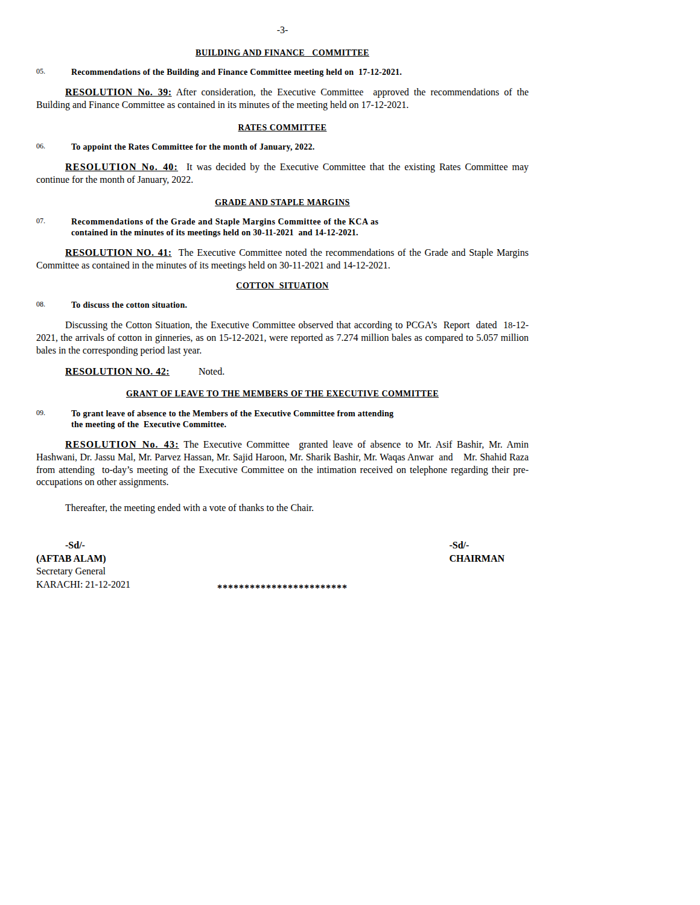-3-
BUILDING AND FINANCE COMMITTEE
05. Recommendations of the Building and Finance Committee meeting held on 17-12-2021.
RESOLUTION No. 39: After consideration, the Executive Committee approved the recommendations of the Building and Finance Committee as contained in its minutes of the meeting held on 17-12-2021.
RATES COMMITTEE
06. To appoint the Rates Committee for the month of January, 2022.
RESOLUTION No. 40: It was decided by the Executive Committee that the existing Rates Committee may continue for the month of January, 2022.
GRADE AND STAPLE MARGINS
07. Recommendations of the Grade and Staple Margins Committee of the KCA as
contained in the minutes of its meetings held on 30-11-2021 and 14-12-2021.
RESOLUTION NO. 41: The Executive Committee noted the recommendations of the Grade and Staple Margins Committee as contained in the minutes of its meetings held on 30-11-2021 and 14-12-2021.
COTTON SITUATION
08. To discuss the cotton situation.
Discussing the Cotton Situation, the Executive Committee observed that according to PCGA’s Report dated 18-12-2021, the arrivals of cotton in ginneries, as on 15-12-2021, were reported as 7.274 million bales as compared to 5.057 million bales in the corresponding period last year.
RESOLUTION NO. 42: Noted.
GRANT OF LEAVE TO THE MEMBERS OF THE EXECUTIVE COMMITTEE
09. To grant leave of absence to the Members of the Executive Committee from attending
the meeting of the Executive Committee.
RESOLUTION No. 43: The Executive Committee granted leave of absence to Mr. Asif Bashir, Mr. Amin Hashwani, Dr. Jassu Mal, Mr. Parvez Hassan, Mr. Sajid Haroon, Mr. Sharik Bashir, Mr. Waqas Anwar and Mr. Shahid Raza from attending to-day’s meeting of the Executive Committee on the intimation received on telephone regarding their pre-occupations on other assignments.
Thereafter, the meeting ended with a vote of thanks to the Chair.
-Sd/-
(AFTAB ALAM)
Secretary General
KARACHI: 21-12-2021
-Sd/-
CHAIRMAN
************************